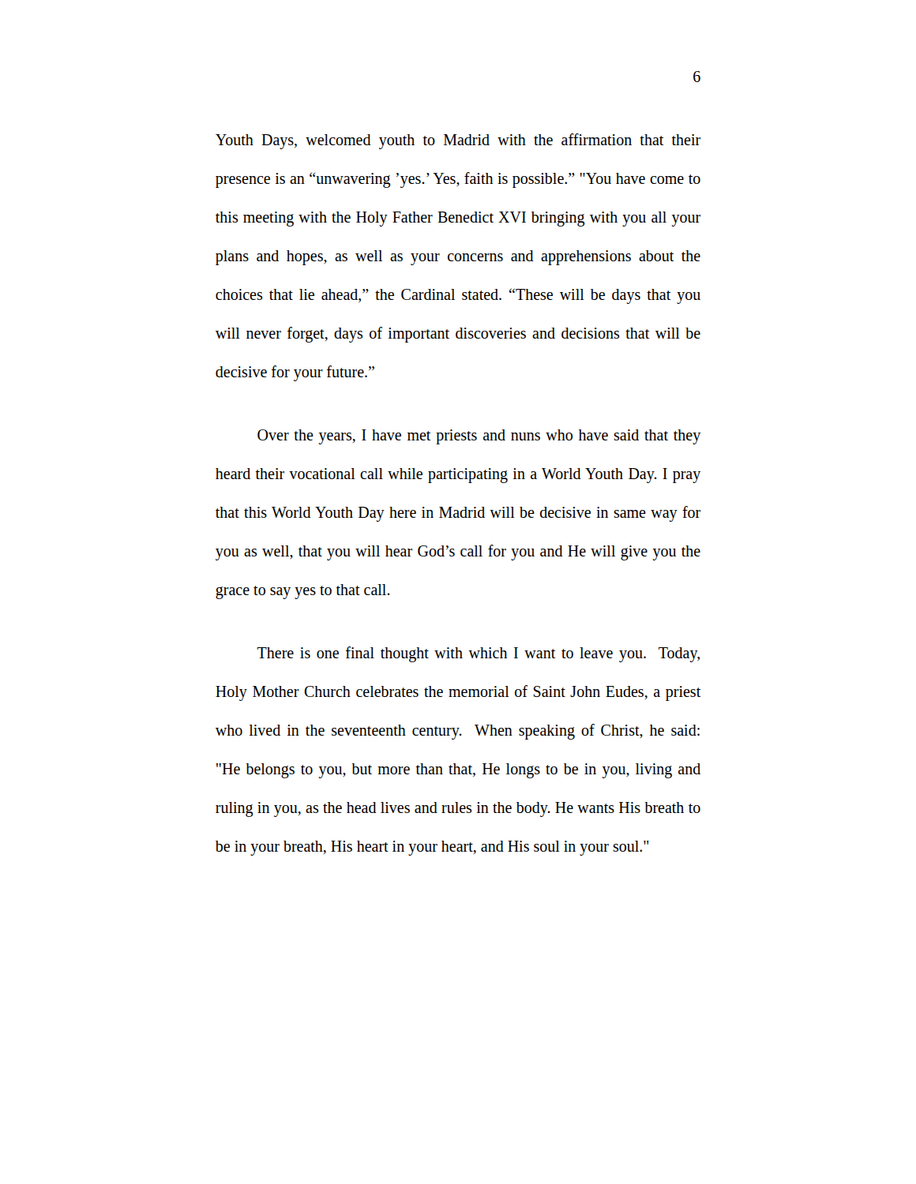6
Youth Days, welcomed youth to Madrid with the affirmation that their presence is an “unwavering ’yes.’ Yes, faith is possible.” "You have come to this meeting with the Holy Father Benedict XVI bringing with you all your plans and hopes, as well as your concerns and apprehensions about the choices that lie ahead,” the Cardinal stated. “These will be days that you will never forget, days of important discoveries and decisions that will be decisive for your future.”
Over the years, I have met priests and nuns who have said that they heard their vocational call while participating in a World Youth Day. I pray that this World Youth Day here in Madrid will be decisive in same way for you as well, that you will hear God’s call for you and He will give you the grace to say yes to that call.
There is one final thought with which I want to leave you. Today, Holy Mother Church celebrates the memorial of Saint John Eudes, a priest who lived in the seventeenth century. When speaking of Christ, he said: "He belongs to you, but more than that, He longs to be in you, living and ruling in you, as the head lives and rules in the body. He wants His breath to be in your breath, His heart in your heart, and His soul in your soul."